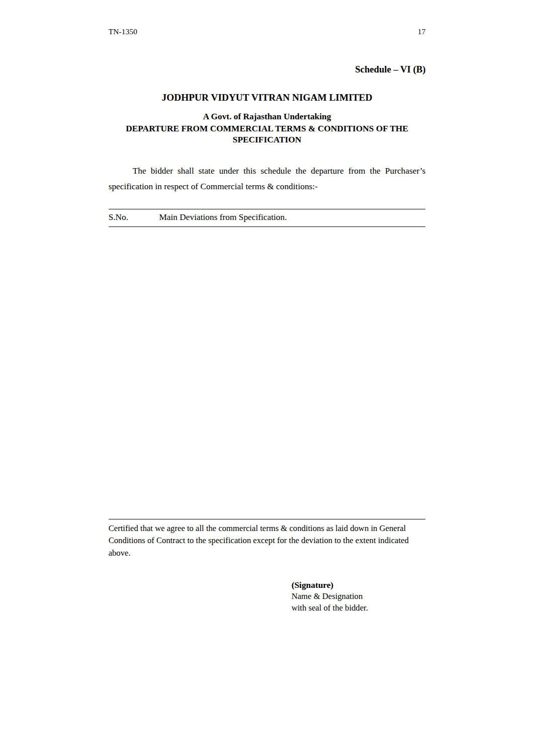TN-1350
17
Schedule – VI (B)
JODHPUR VIDYUT VITRAN NIGAM LIMITED
A Govt. of Rajasthan Undertaking
DEPARTURE FROM COMMERCIAL TERMS & CONDITIONS OF THE
SPECIFICATION
The bidder shall state under this schedule the departure from the Purchaser’s specification in respect of Commercial terms & conditions:-
S.No.
Main Deviations from Specification.
Certified that we agree to all the commercial terms & conditions as laid down in General Conditions of Contract to the specification except for the deviation to the extent indicated above.
(Signature)
Name & Designation
with seal of the bidder.